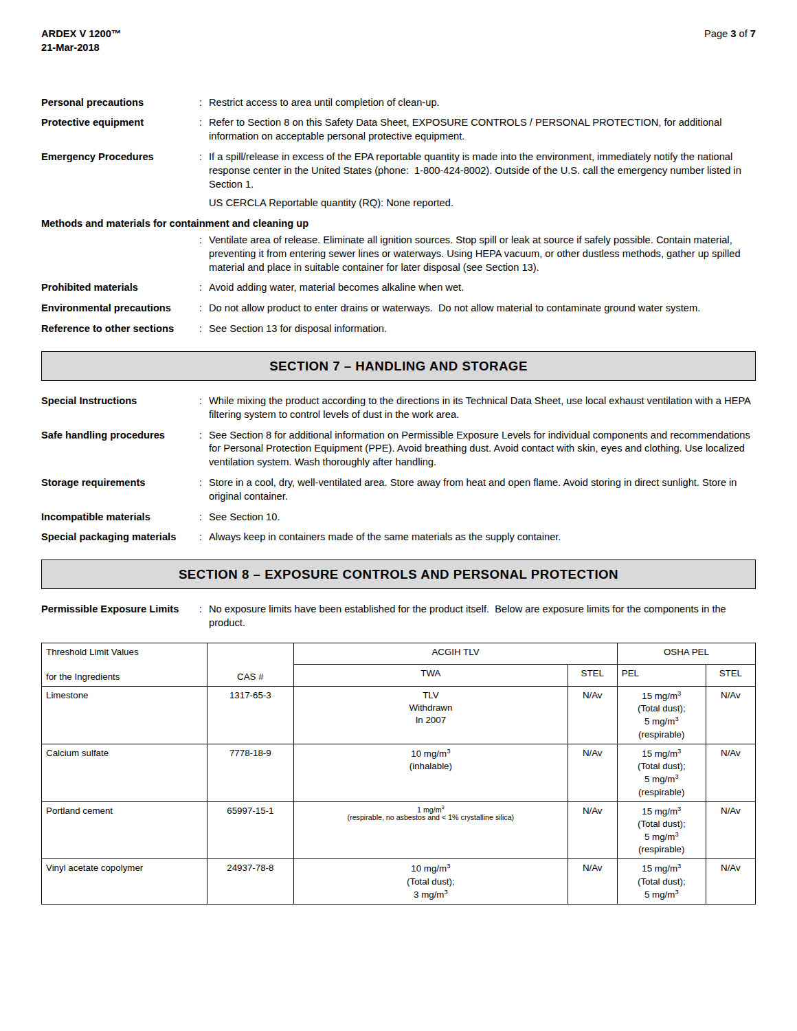ARDEX V 1200™
21-Mar-2018
Page 3 of 7
Personal precautions
:
Restrict access to area until completion of clean-up.
Protective equipment
:
Refer to Section 8 on this Safety Data Sheet, EXPOSURE CONTROLS / PERSONAL PROTECTION, for additional information on acceptable personal protective equipment.
Emergency Procedures
:
If a spill/release in excess of the EPA reportable quantity is made into the environment, immediately notify the national response center in the United States (phone: 1-800-424-8002). Outside of the U.S. call the emergency number listed in Section 1.
US CERCLA Reportable quantity (RQ): None reported.
Methods and materials for containment and cleaning up
:
Ventilate area of release. Eliminate all ignition sources. Stop spill or leak at source if safely possible. Contain material, preventing it from entering sewer lines or waterways. Using HEPA vacuum, or other dustless methods, gather up spilled material and place in suitable container for later disposal (see Section 13).
Prohibited materials
:
Avoid adding water, material becomes alkaline when wet.
Environmental precautions
:
Do not allow product to enter drains or waterways. Do not allow material to contaminate ground water system.
Reference to other sections
:
See Section 13 for disposal information.
SECTION 7 – HANDLING AND STORAGE
Special Instructions
:
While mixing the product according to the directions in its Technical Data Sheet, use local exhaust ventilation with a HEPA filtering system to control levels of dust in the work area.
Safe handling procedures
:
See Section 8 for additional information on Permissible Exposure Levels for individual components and recommendations for Personal Protection Equipment (PPE). Avoid breathing dust. Avoid contact with skin, eyes and clothing. Use localized ventilation system. Wash thoroughly after handling.
Storage requirements
:
Store in a cool, dry, well-ventilated area. Store away from heat and open flame. Avoid storing in direct sunlight. Store in original container.
Incompatible materials
:
See Section 10.
Special packaging materials
:
Always keep in containers made of the same materials as the supply container.
SECTION 8 – EXPOSURE CONTROLS AND PERSONAL PROTECTION
Permissible Exposure Limits
:
No exposure limits have been established for the product itself. Below are exposure limits for the components in the product.
| Threshold Limit Values for the Ingredients | CAS # | ACGIH TLV | OSHA PEL |
| --- | --- | --- | --- |
| TWA | STEL | PEL | STEL |
| Limestone | 1317-65-3 | TLV Withdrawn In 2007 | N/Av | 15 mg/m 3 (Total dust); 5 mg/m 3 (respirable) | N/Av |
| Calcium sulfate | 7778-18-9 | 10 mg/m 3 (inhalable) | N/Av | 15 mg/m 3 (Total dust); 5 mg/m 3 (respirable) | N/Av |
| Portland cement | 65997-15-1 | 1 mg/m 3 (respirable, no asbestos and < 1% crystalline silica) | N/Av | 15 mg/m 3 (Total dust); 5 mg/m 3 (respirable) | N/Av |
| Vinyl acetate copolymer | 24937-78-8 | 10 mg/m 3 (Total dust); 3 mg/m 3 | N/Av | 15 mg/m 3 (Total dust); 5 mg/m 3 | N/Av |